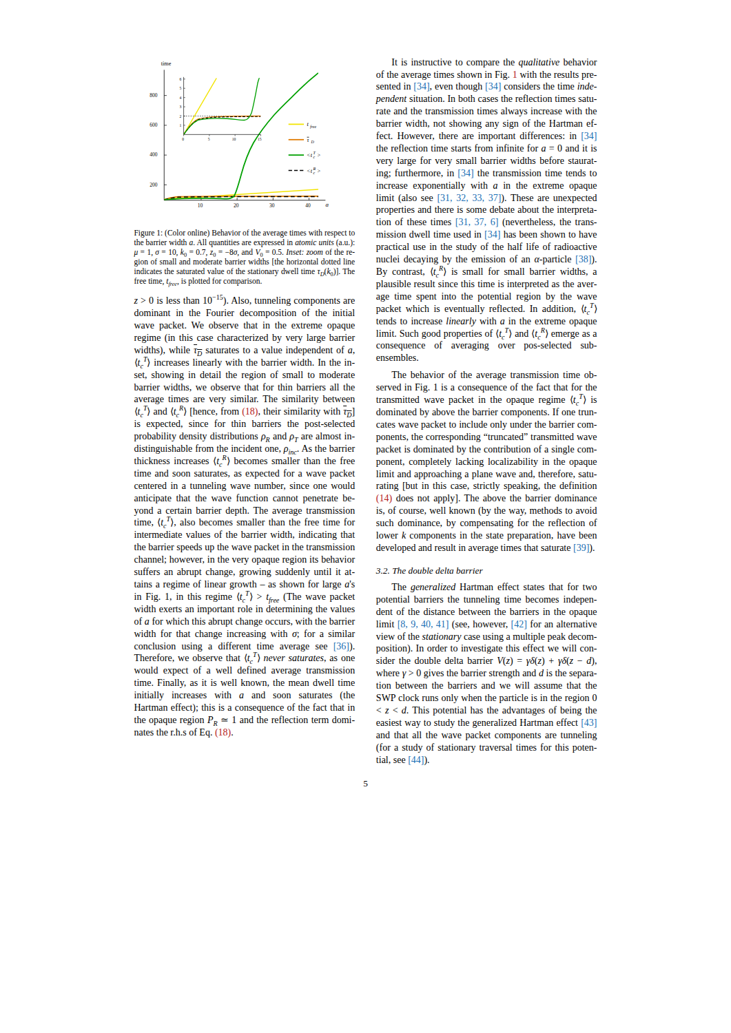200 400 600 800 time 10 20 30 40 a tfree τD <tcT> <tcR> 1 2 3 4 5 6 0 5 10 15
Figure 1: (Color online) Behavior of the average times with respect to the barrier width a. All quantities are expressed in atomic units (a.u.): μ = 1, σ = 10, k0 = 0.7, z0 = −8σ, and V0 = 0.5. Inset: zoom of the region of small and moderate barrier widths [the horizontal dotted line indicates the saturated value of the stationary dwell time τD(k0)]. The free time, tfree, is plotted for comparison.
z > 0 is less than 10−15). Also, tunneling components are dominant in the Fourier decomposition of the initial wave packet. We observe that in the extreme opaque regime (in this case characterized by very large barrier widths), while τD saturates to a value independent of a, ⟨tcT⟩ increases linearly with the barrier width. In the inset, showing in detail the region of small to moderate barrier widths, we observe that for thin barriers all the average times are very similar. The similarity between ⟨tcT⟩ and ⟨tcR⟩ [hence, from (18), their similarity with τD] is expected, since for thin barriers the post-selected probability density distributions ρR and ρT are almost indistinguishable from the incident one, ρinc. As the barrier thickness increases ⟨tcR⟩ becomes smaller than the free time and soon saturates, as expected for a wave packet centered in a tunneling wave number, since one would anticipate that the wave function cannot penetrate beyond a certain barrier depth. The average transmission time, ⟨tcT⟩, also becomes smaller than the free time for intermediate values of the barrier width, indicating that the barrier speeds up the wave packet in the transmission channel; however, in the very opaque region its behavior suffers an abrupt change, growing suddenly until it attains a regime of linear growth – as shown for large a's in Fig. 1, in this regime ⟨tcT⟩ > tfree (The wave packet width exerts an important role in determining the values of a for which this abrupt change occurs, with the barrier width for that change increasing with σ; for a similar conclusion using a different time average see [36]). Therefore, we observe that ⟨tcT⟩ never saturates, as one would expect of a well defined average transmission time. Finally, as it is well known, the mean dwell time initially increases with a and soon saturates (the Hartman effect); this is a consequence of the fact that in the opaque region PR ≃ 1 and the reflection term dominates the r.h.s of Eq. (18).
It is instructive to compare the qualitative behavior of the average times shown in Fig. 1 with the results presented in [34], even though [34] considers the time independent situation. In both cases the reflection times saturate and the transmission times always increase with the barrier width, not showing any sign of the Hartman effect. However, there are important differences: in [34] the reflection time starts from infinite for a = 0 and it is very large for very small barrier widths before staurating; furthermore, in [34] the transmission time tends to increase exponentially with a in the extreme opaque limit (also see [31, 32, 33, 37]). These are unexpected properties and there is some debate about the interpretation of these times [31, 37, 6] (nevertheless, the transmission dwell time used in [34] has been shown to have practical use in the study of the half life of radioactive nuclei decaying by the emission of an α-particle [38]). By contrast, ⟨tcR⟩ is small for small barrier widths, a plausible result since this time is interpreted as the average time spent into the potential region by the wave packet which is eventually reflected. In addition, ⟨tcT⟩ tends to increase linearly with a in the extreme opaque limit. Such good properties of ⟨tcT⟩ and ⟨tcR⟩ emerge as a consequence of averaging over pos-selected sub-ensembles.
The behavior of the average transmission time observed in Fig. 1 is a consequence of the fact that for the transmitted wave packet in the opaque regime ⟨tcT⟩ is dominated by above the barrier components. If one truncates wave packet to include only under the barrier components, the corresponding “truncated” transmitted wave packet is dominated by the contribution of a single component, completely lacking localizability in the opaque limit and approaching a plane wave and, therefore, saturating [but in this case, strictly speaking, the definition (14) does not apply]. The above the barrier dominance is, of course, well known (by the way, methods to avoid such dominance, by compensating for the reflection of lower k components in the state preparation, have been developed and result in average times that saturate [39]).
3.2. The double delta barrier
The generalized Hartman effect states that for two potential barriers the tunneling time becomes independent of the distance between the barriers in the opaque limit [8, 9, 40, 41] (see, however, [42] for an alternative view of the stationary case using a multiple peak decomposition). In order to investigate this effect we will consider the double delta barrier V(z) = γδ(z) + γδ(z − d), where γ > 0 gives the barrier strength and d is the separation between the barriers and we will assume that the SWP clock runs only when the particle is in the region 0 < z < d. This potential has the advantages of being the easiest way to study the generalized Hartman effect [43] and that all the wave packet components are tunneling (for a study of stationary traversal times for this potential, see [44]).
5